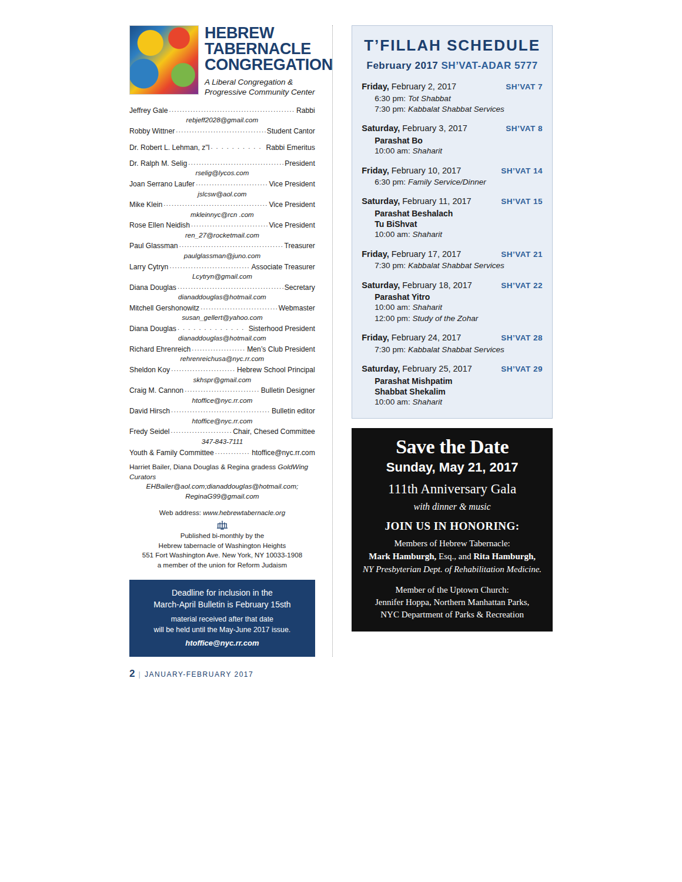Hebrew Tabernacle
Congregation
A Liberal Congregation &
Progressive Community Center
Jeffrey Gale ............................................................... Rabbi
rebjeff2028@gmail.com
Robby Wittner .............................................. Student Cantor
Dr. Robert L. Lehman, z"l . . . . . . . . . . . . . . . . . . . . . . . . . Rabbi Emeritus
Dr. Ralph M. Selig .................................................. President
rselig@lycos.com
Joan Serrano Laufer .......................................... Vice President
jslcsw@aol.com
Mike Klein ....................................................... Vice President
mkleinnyc@rcn .com
Rose Ellen Neidish ........................................... Vice President
ren_27@rocketmail.com
Paul Glassman ............................................................. Treasurer
paulglassman@juno.com
Larry Cytryn .............................................. Associate Treasurer
Lcytryn@gmail.com
Diana Douglas ..................................................... Secretary
dianaddouglas@hotmail.com
Mitchell Gershonowitz ......................................... Webmaster
susan_gellert@yahoo.com
Diana Douglas . . . . . . . . . . . . . . . . . . . . . . . . . . . . . Sisterhood President
dianaddouglas@hotmail.com
Richard Ehrenreich ................................. Men’s Club President
rehrenreichusa@nyc.rr.com
Sheldon Koy ..................................... Hebrew School Principal
skhspr@gmail.com
Craig M. Cannon .......................................... Bulletin Designer
htoffice@nyc.rr.com
David Hirsch .................................................. Bulletin editor
htoffice@nyc.rr.com
Fredy Seidel .................................... Chair, Chesed Committee
347-843-7111
Youth & Family Committee ......................... htoffice@nyc.rr.com
Harriet Bailer, Diana Douglas & Regina gradess GoldWing Curators
EHBailer@aol.com;dianaddouglas@hotmail.com; ReginaG99@gmail.com
Web address: www.hebrewtabernacle.org Published bi-monthly by the
Hebrew tabernacle of Washington Heights
551 Fort Washington Ave. New York, NY 10033-1908
a member of the union for Reform Judaism
Deadline for inclusion in the
March-April Bulletin is February 15sth material received after that date
will be held until the May-June 2017 issue. htoffice@nyc.rr.com
T’fillah Schedule
February 2017 SH’VAT-ADAR 5777
Friday, February 2, 2017 SH’VAT 7
6:30 pm: Tot Shabbat
7:30 pm: Kabbalat Shabbat Services
Saturday, February 3, 2017 SH’VAT 8
Parashat Bo
10:00 am: Shaharit
Friday, February 10, 2017 SH’VAT 14
6:30 pm: Family Service/Dinner
Saturday, February 11, 2017 SH’VAT 15
Parashat Beshalach
Tu BiShvat
10:00 am: Shaharit
Friday, February 17, 2017 SH’VAT 21
7:30 pm: Kabbalat Shabbat Services
Saturday, February 18, 2017 SH’VAT 22
Parashat Yitro
10:00 am: Shaharit
12:00 pm: Study of the Zohar
Friday, February 24, 2017 SH’VAT 28
7:30 pm: Kabbalat Shabbat Services
Saturday, February 25, 2017 SH’VAT 29
Parashat Mishpatim
Shabbat Shekalim
10:00 am: Shaharit
Save the Date
Sunday, May 21, 2017
111th Anniversary Gala
with dinner & music
JOIN US IN HONORING:
Members of Hebrew Tabernacle:
Mark Hamburgh, Esq., and Rita Hamburgh,
NY Presbyterian Dept. of Rehabilitation Medicine.
Member of the Uptown Church:
Jennifer Hoppa, Northern Manhattan Parks,
NYC Department of Parks & Recreation
2|JANUARY-FEBRUARY 2017